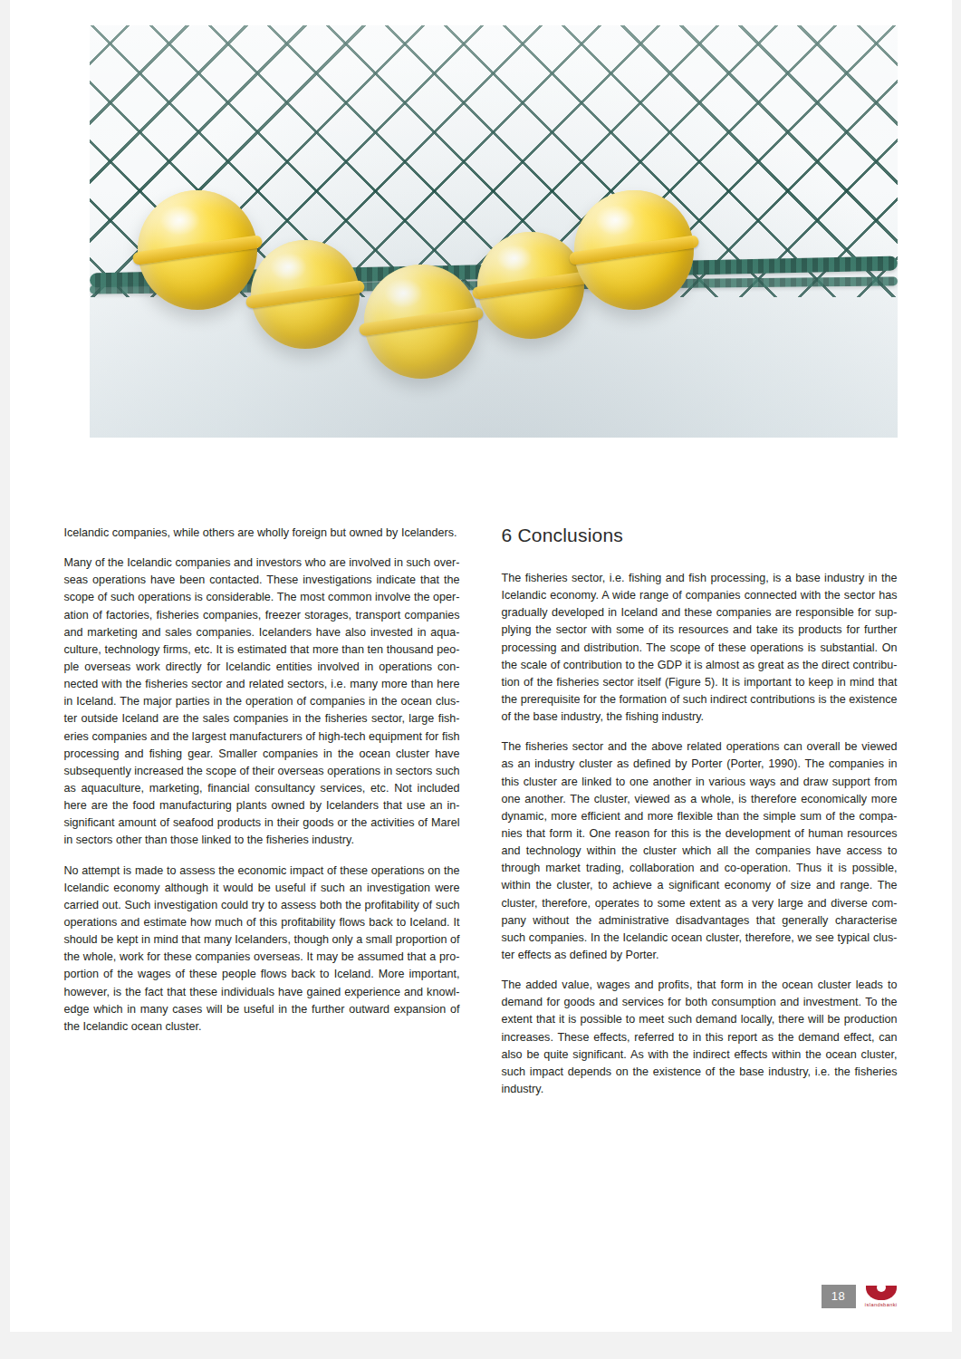Icelandic companies, while others are wholly foreign but owned by Icelanders.
Many of the Icelandic companies and investors who are involved in such overseas operations have been contacted. These investigations indicate that the scope of such operations is considerable. The most common involve the operation of factories, fisheries companies, freezer storages, transport companies and marketing and sales companies. Icelanders have also invested in aquaculture, technology firms, etc. It is estimated that more than ten thousand people overseas work directly for Icelandic entities involved in operations connected with the fisheries sector and related sectors, i.e. many more than here in Iceland. The major parties in the operation of companies in the ocean cluster outside Iceland are the sales companies in the fisheries sector, large fisheries companies and the largest manufacturers of high-tech equipment for fish processing and fishing gear. Smaller companies in the ocean cluster have subsequently increased the scope of their overseas operations in sectors such as aquaculture, marketing, financial consultancy services, etc. Not included here are the food manufacturing plants owned by Icelanders that use an insignificant amount of seafood products in their goods or the activities of Marel in sectors other than those linked to the fisheries industry.
No attempt is made to assess the economic impact of these operations on the Icelandic economy although it would be useful if such an investigation were carried out. Such investigation could try to assess both the profitability of such operations and estimate how much of this profitability flows back to Iceland. It should be kept in mind that many Icelanders, though only a small proportion of the whole, work for these companies overseas. It may be assumed that a proportion of the wages of these people flows back to Iceland. More important, however, is the fact that these individuals have gained experience and knowledge which in many cases will be useful in the further outward expansion of the Icelandic ocean cluster.
6 Conclusions
The fisheries sector, i.e. fishing and fish processing, is a base industry in the Icelandic economy. A wide range of companies connected with the sector has gradually developed in Iceland and these companies are responsible for supplying the sector with some of its resources and take its products for further processing and distribution. The scope of these operations is substantial. On the scale of contribution to the GDP it is almost as great as the direct contribution of the fisheries sector itself (Figure 5). It is important to keep in mind that the prerequisite for the formation of such indirect contributions is the existence of the base industry, the fishing industry.
The fisheries sector and the above related operations can overall be viewed as an industry cluster as defined by Porter (Porter, 1990). The companies in this cluster are linked to one another in various ways and draw support from one another. The cluster, viewed as a whole, is therefore economically more dynamic, more efficient and more flexible than the simple sum of the companies that form it. One reason for this is the development of human resources and technology within the cluster which all the companies have access to through market trading, collaboration and co-operation. Thus it is possible, within the cluster, to achieve a significant economy of size and range. The cluster, therefore, operates to some extent as a very large and diverse company without the administrative disadvantages that generally characterise such companies. In the Icelandic ocean cluster, therefore, we see typical cluster effects as defined by Porter.
The added value, wages and profits, that form in the ocean cluster leads to demand for goods and services for both consumption and investment. To the extent that it is possible to meet such demand locally, there will be production increases. These effects, referred to in this report as the demand effect, can also be quite significant. As with the indirect effects within the ocean cluster, such impact depends on the existence of the base industry, i.e. the fisheries industry.
18
Íslandsbanki